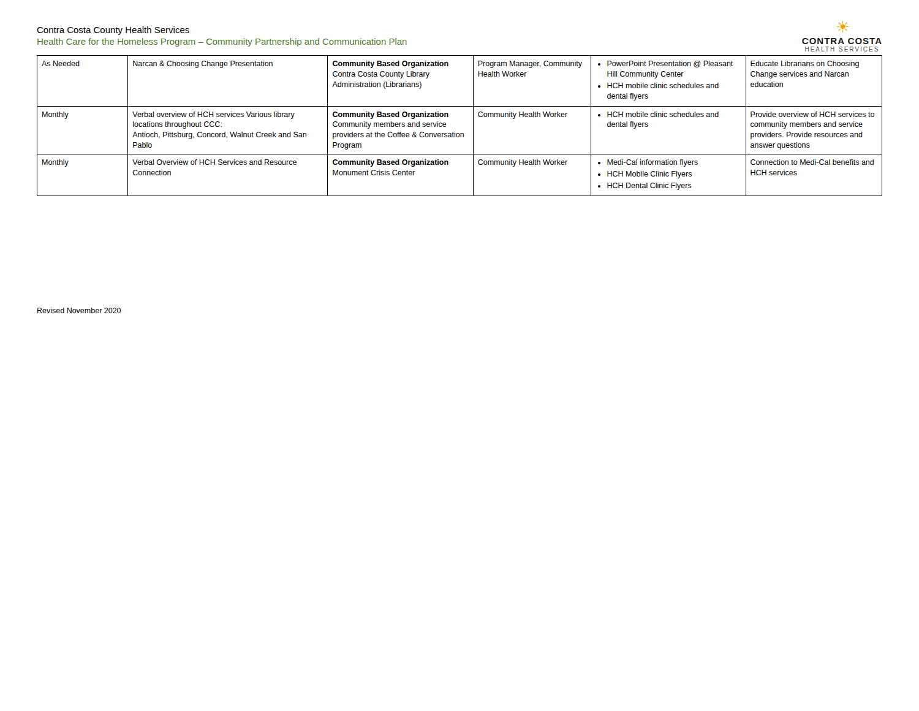☀
CONTRA COSTA
HEALTH SERVICES
Contra Costa County Health Services
Health Care for the Homeless Program – Community Partnership and Communication Plan
| As Needed | Narcan & Choosing Change Presentation | Community Based Organization Contra Costa County Library Administration (Librarians) | Program Manager, Community Health Worker | PowerPoint Presentation @ Pleasant Hill Community Center HCH mobile clinic schedules and dental flyers | Educate Librarians on Choosing Change services and Narcan education |
| Monthly | Verbal overview of HCH services Various library locations throughout CCC: Antioch, Pittsburg, Concord, Walnut Creek and San Pablo | Community Based Organization Community members and service providers at the Coffee & Conversation Program | Community Health Worker | HCH mobile clinic schedules and dental flyers | Provide overview of HCH services to community members and service providers. Provide resources and answer questions |
| Monthly | Verbal Overview of HCH Services and Resource Connection | Community Based Organization Monument Crisis Center | Community Health Worker | Medi-Cal information flyers HCH Mobile Clinic Flyers HCH Dental Clinic Flyers | Connection to Medi-Cal benefits and HCH services |
Revised November 2020